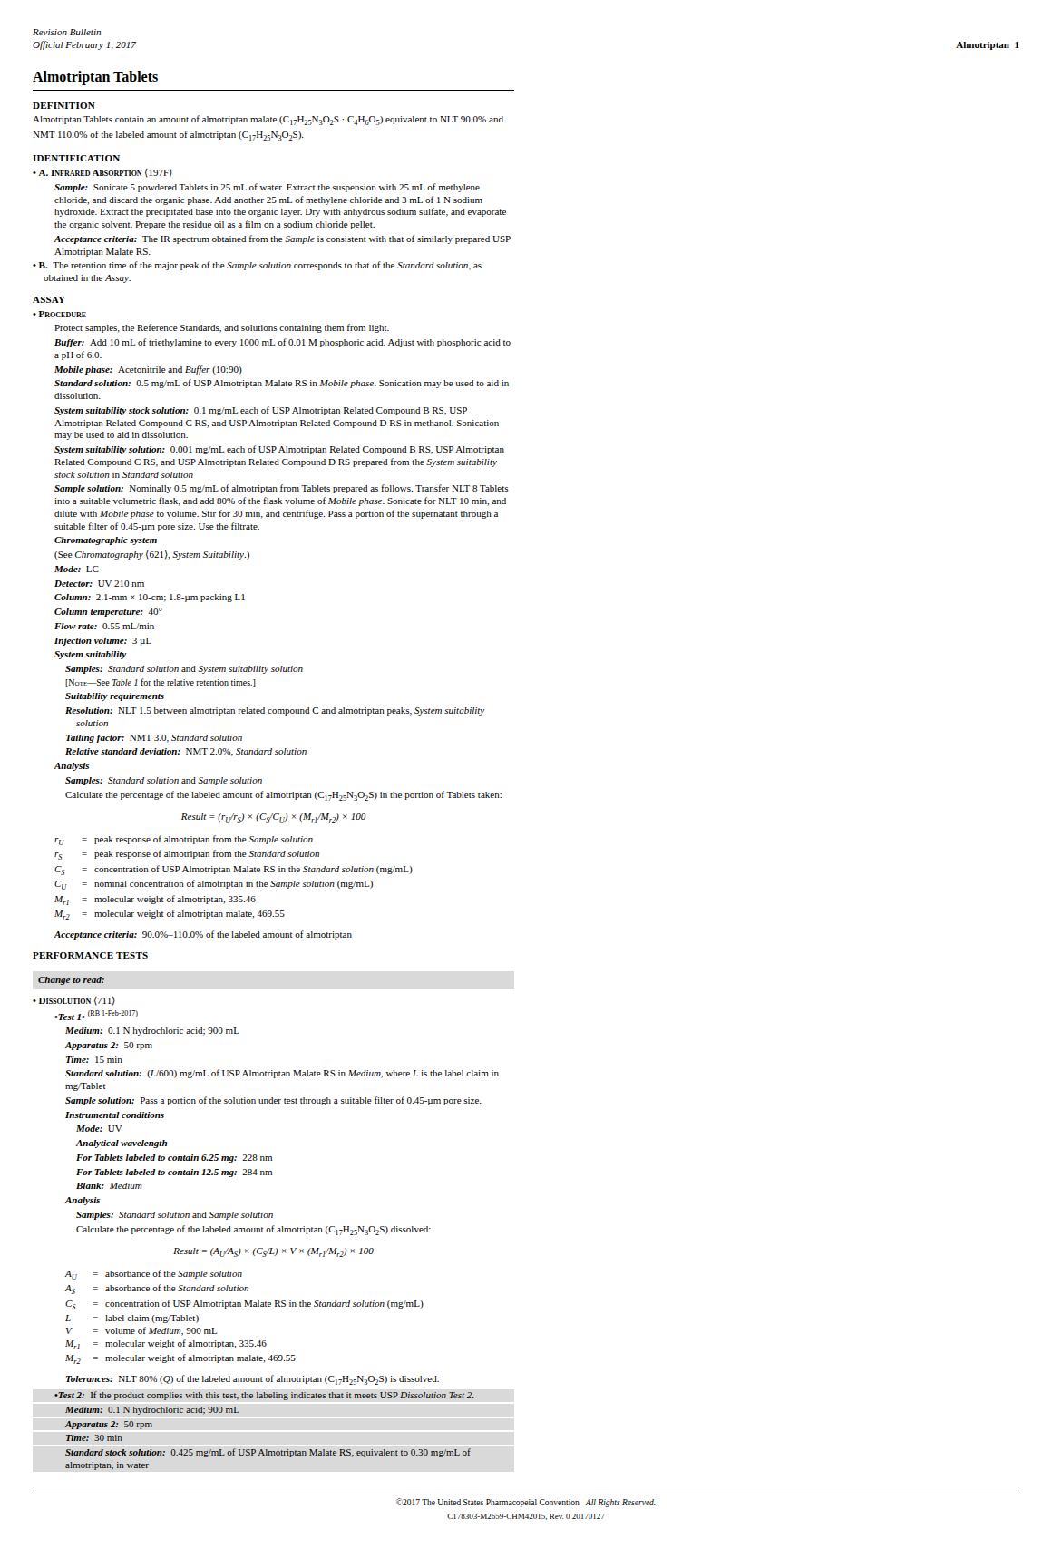Revision Bulletin
Official February 1, 2017
Almotriptan 1
Almotriptan Tablets
DEFINITION
Almotriptan Tablets contain an amount of almotriptan malate (C17 H25 N3 O2 S · C4 H6 O5) equivalent to NLT 90.0% and NMT 110.0% of the labeled amount of almotriptan (C17 H25 N3 O2 S).
IDENTIFICATION
A. Infrared Absorption ⟨197F⟩
Sample: Sonicate 5 powdered Tablets in 25 mL of water. Extract the suspension with 25 mL of methylene chloride, and discard the organic phase. Add another 25 mL of methylene chloride and 3 mL of 1 N sodium hydroxide. Extract the precipitated base into the organic layer. Dry with anhydrous sodium sulfate, and evaporate the organic solvent. Prepare the residue oil as a film on a sodium chloride pellet.
Acceptance criteria: The IR spectrum obtained from the Sample is consistent with that of similarly prepared USP Almotriptan Malate RS.
B. The retention time of the major peak of the Sample solution corresponds to that of the Standard solution, as obtained in the Assay.
ASSAY
Procedure
Protect samples, the Reference Standards, and solutions containing them from light.
Buffer: Add 10 mL of triethylamine to every 1000 mL of 0.01 M phosphoric acid. Adjust with phosphoric acid to a pH of 6.0.
Mobile phase: Acetonitrile and Buffer (10:90)
Standard solution: 0.5 mg/mL of USP Almotriptan Malate RS in Mobile phase. Sonication may be used to aid in dissolution.
System suitability stock solution: 0.1 mg/mL each of USP Almotriptan Related Compound B RS, USP Almotriptan Related Compound C RS, and USP Almotriptan Related Compound D RS in methanol. Sonication may be used to aid in dissolution.
System suitability solution: 0.001 mg/mL each of USP Almotriptan Related Compound B RS, USP Almotriptan Related Compound C RS, and USP Almotriptan Related Compound D RS prepared from the System suitability stock solution in Standard solution
Sample solution: Nominally 0.5 mg/mL of almotriptan from Tablets prepared as follows. Transfer NLT 8 Tablets into a suitable volumetric flask, and add 80% of the flask volume of Mobile phase. Sonicate for NLT 10 min, and dilute with Mobile phase to volume. Stir for 30 min, and centrifuge. Pass a portion of the supernatant through a suitable filter of 0.45-µm pore size. Use the filtrate.
Chromatographic system
(See Chromatography ⟨621⟩, System Suitability.)
Mode: LC
Detector: UV 210 nm
Column: 2.1-mm × 10-cm; 1.8-µm packing L1
Column temperature: 40°
Flow rate: 0.55 mL/min
Injection volume: 3 µL
System suitability
Samples: Standard solution and System suitability solution
[Note—See Table 1 for the relative retention times.]
Suitability requirements
Resolution: NLT 1.5 between almotriptan related compound C and almotriptan peaks, System suitability solution
Tailing factor: NMT 3.0, Standard solution
Relative standard deviation: NMT 2.0%, Standard solution
Analysis
Samples: Standard solution and Sample solution
Calculate the percentage of the labeled amount of almotriptan (C17 H25 N3 O2 S) in the portion of Tablets taken:
Result = (rU/rS) × (CS/CU) × (Mr1/Mr2) × 100
rU
=
peak response of almotriptan from the Sample solution
rS
=
peak response of almotriptan from the Standard solution
CS
=
concentration of USP Almotriptan Malate RS in the Standard solution (mg/mL)
CU
=
nominal concentration of almotriptan in the Sample solution (mg/mL)
Mr1
=
molecular weight of almotriptan, 335.46
Mr2
=
molecular weight of almotriptan malate, 469.55
Acceptance criteria: 90.0%–110.0% of the labeled amount of almotriptan
PERFORMANCE TESTS
Change to read:
Dissolution ⟨711⟩
•Test 1• (RB 1-Feb-2017)
Medium: 0.1 N hydrochloric acid; 900 mL
Apparatus 2: 50 rpm
Time: 15 min
Standard solution: (L/600) mg/mL of USP Almotriptan Malate RS in Medium, where L is the label claim in mg/Tablet
Sample solution: Pass a portion of the solution under test through a suitable filter of 0.45-µm pore size.
Instrumental conditions
Mode: UV
Analytical wavelength
For Tablets labeled to contain 6.25 mg: 228 nm
For Tablets labeled to contain 12.5 mg: 284 nm
Blank: Medium
Analysis
Samples: Standard solution and Sample solution
Calculate the percentage of the labeled amount of almotriptan (C17 H25 N3 O2 S) dissolved:
Result = (AU/AS) × (CS/L) × V × (Mr1/Mr2) × 100
AU
=
absorbance of the Sample solution
AS
=
absorbance of the Standard solution
CS
=
concentration of USP Almotriptan Malate RS in the Standard solution (mg/mL)
L
=
label claim (mg/Tablet)
V
=
volume of Medium, 900 mL
Mr1
=
molecular weight of almotriptan, 335.46
Mr2
=
molecular weight of almotriptan malate, 469.55
Tolerances: NLT 80% (Q) of the labeled amount of almotriptan (C17 H25 N3 O2 S) is dissolved.
•Test 2: If the product complies with this test, the labeling indicates that it meets USP Dissolution Test 2.
Medium: 0.1 N hydrochloric acid; 900 mL
Apparatus 2: 50 rpm
Time: 30 min
Standard stock solution: 0.425 mg/mL of USP Almotriptan Malate RS, equivalent to 0.30 mg/mL of almotriptan, in water
©2017 The United States Pharmacopeial Convention All Rights Reserved.
C178303-M2659-CHM42015, Rev. 0 20170127